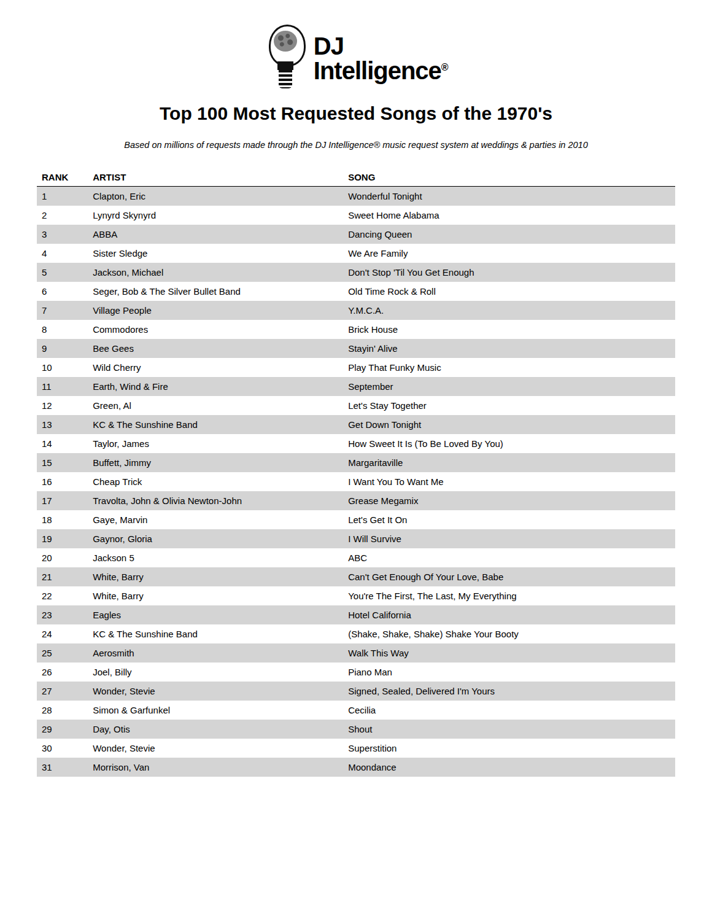DJ
Intelligence®
Top 100 Most Requested Songs of the 1970's
Based on millions of requests made through the DJ Intelligence® music request system at weddings & parties in 2010
| RANK | ARTIST | SONG |
| --- | --- | --- |
| 1 | Clapton, Eric | Wonderful Tonight |
| 2 | Lynyrd Skynyrd | Sweet Home Alabama |
| 3 | ABBA | Dancing Queen |
| 4 | Sister Sledge | We Are Family |
| 5 | Jackson, Michael | Don't Stop 'Til You Get Enough |
| 6 | Seger, Bob & The Silver Bullet Band | Old Time Rock & Roll |
| 7 | Village People | Y.M.C.A. |
| 8 | Commodores | Brick House |
| 9 | Bee Gees | Stayin' Alive |
| 10 | Wild Cherry | Play That Funky Music |
| 11 | Earth, Wind & Fire | September |
| 12 | Green, Al | Let's Stay Together |
| 13 | KC & The Sunshine Band | Get Down Tonight |
| 14 | Taylor, James | How Sweet It Is (To Be Loved By You) |
| 15 | Buffett, Jimmy | Margaritaville |
| 16 | Cheap Trick | I Want You To Want Me |
| 17 | Travolta, John & Olivia Newton-John | Grease Megamix |
| 18 | Gaye, Marvin | Let's Get It On |
| 19 | Gaynor, Gloria | I Will Survive |
| 20 | Jackson 5 | ABC |
| 21 | White, Barry | Can't Get Enough Of Your Love, Babe |
| 22 | White, Barry | You're The First, The Last, My Everything |
| 23 | Eagles | Hotel California |
| 24 | KC & The Sunshine Band | (Shake, Shake, Shake) Shake Your Booty |
| 25 | Aerosmith | Walk This Way |
| 26 | Joel, Billy | Piano Man |
| 27 | Wonder, Stevie | Signed, Sealed, Delivered I'm Yours |
| 28 | Simon & Garfunkel | Cecilia |
| 29 | Day, Otis | Shout |
| 30 | Wonder, Stevie | Superstition |
| 31 | Morrison, Van | Moondance |